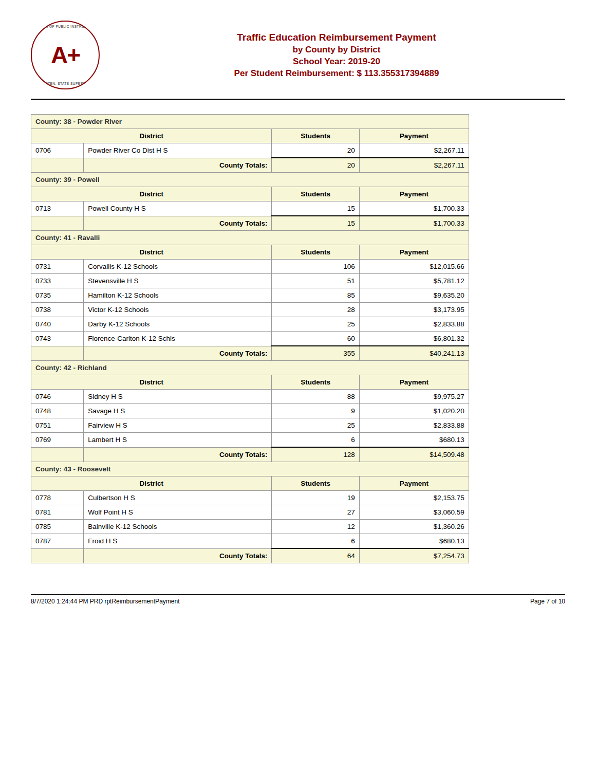OFFICE OF PUBLIC INSTRUCTION A+ ELSIE ARNTZEN, STATE SUPERINTENDENT
Traffic Education Reimbursement Payment
by County by District
School Year: 2019-20
Per Student Reimbursement: $ 113.355317394889
| County: 38 - Powder River |
| District | Students | Payment |
| 0706 | Powder River Co Dist H S | 20 | $2,267.11 |
| | County Totals: | 20 | $2,267.11 |
| County: 39 - Powell |
| District | Students | Payment |
| 0713 | Powell County H S | 15 | $1,700.33 |
| | County Totals: | 15 | $1,700.33 |
| County: 41 - Ravalli |
| District | Students | Payment |
| 0731 | Corvallis K-12 Schools | 106 | $12,015.66 |
| 0733 | Stevensville H S | 51 | $5,781.12 |
| 0735 | Hamilton K-12 Schools | 85 | $9,635.20 |
| 0738 | Victor K-12 Schools | 28 | $3,173.95 |
| 0740 | Darby K-12 Schools | 25 | $2,833.88 |
| 0743 | Florence-Carlton K-12 Schls | 60 | $6,801.32 |
| | County Totals: | 355 | $40,241.13 |
| County: 42 - Richland |
| District | Students | Payment |
| 0746 | Sidney H S | 88 | $9,975.27 |
| 0748 | Savage H S | 9 | $1,020.20 |
| 0751 | Fairview H S | 25 | $2,833.88 |
| 0769 | Lambert H S | 6 | $680.13 |
| | County Totals: | 128 | $14,509.48 |
| County: 43 - Roosevelt |
| District | Students | Payment |
| 0778 | Culbertson H S | 19 | $2,153.75 |
| 0781 | Wolf Point H S | 27 | $3,060.59 |
| 0785 | Bainville K-12 Schools | 12 | $1,360.26 |
| 0787 | Froid H S | 6 | $680.13 |
| | County Totals: | 64 | $7,254.73 |
8/7/2020 1:24:44 PM PRD rptReimbursementPayment
Page 7 of 10